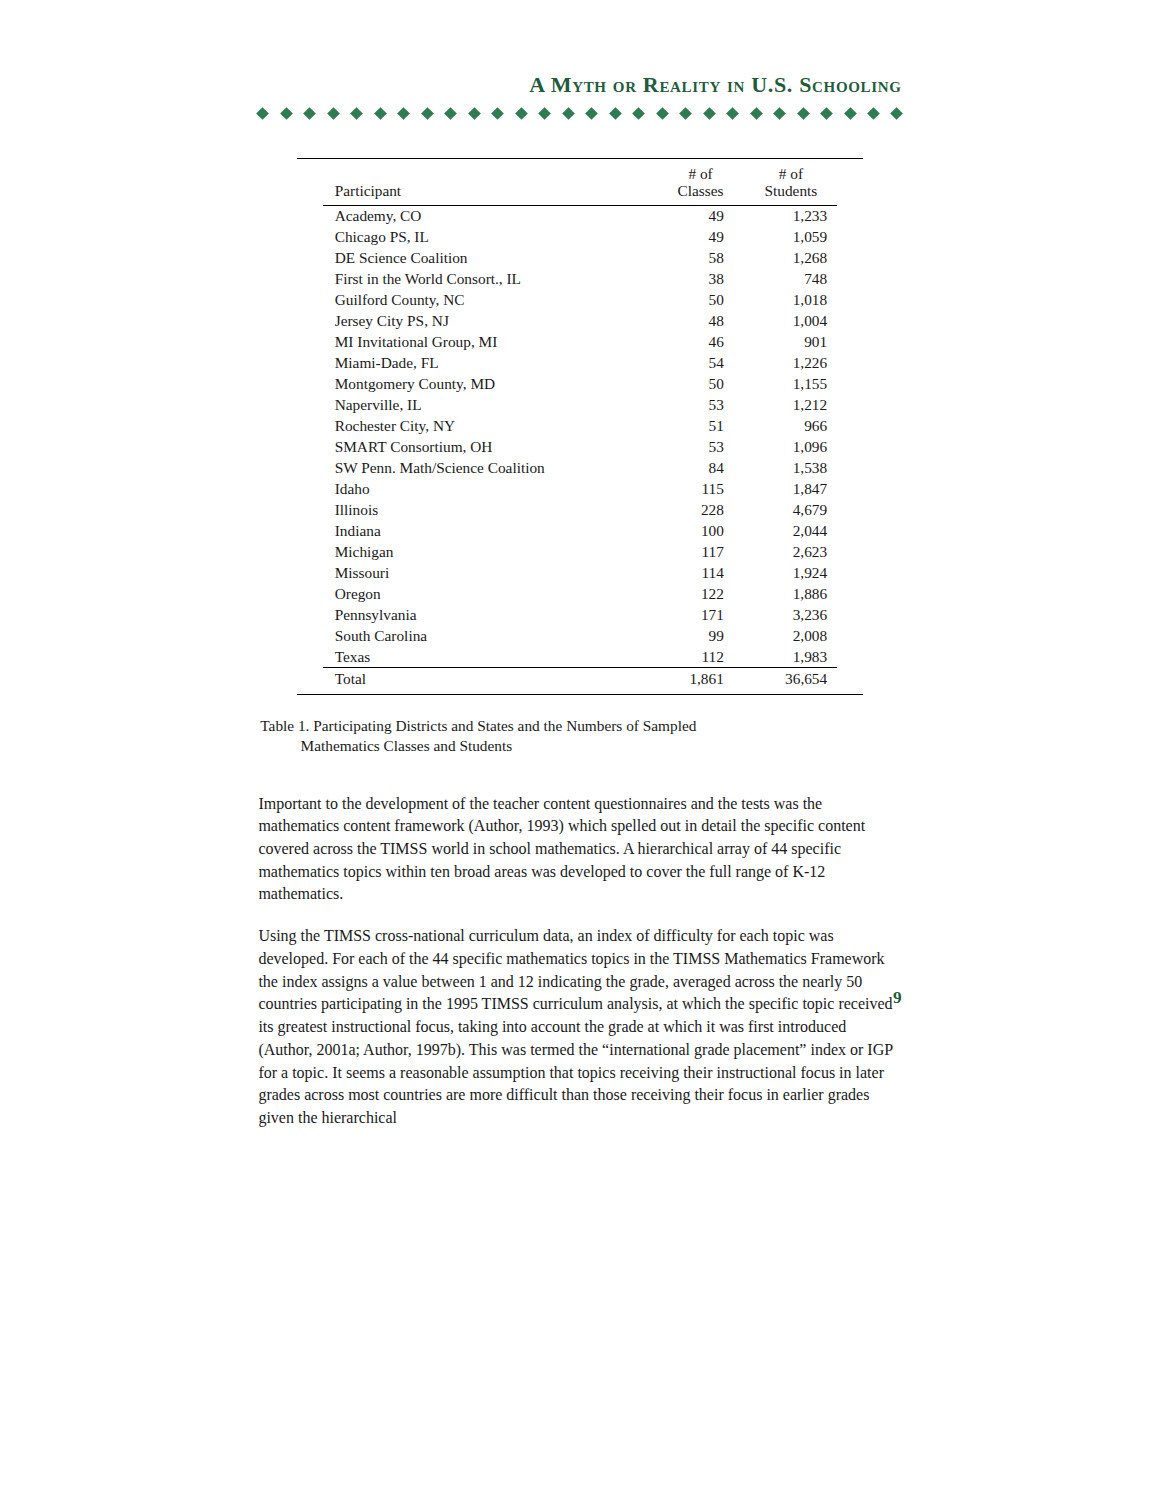A Myth or Reality in U.S. Schooling
| Participant | # of Classes | # of Students |
| --- | --- | --- |
| Academy, CO | 49 | 1,233 |
| Chicago PS, IL | 49 | 1,059 |
| DE Science Coalition | 58 | 1,268 |
| First in the World Consort., IL | 38 | 748 |
| Guilford County, NC | 50 | 1,018 |
| Jersey City PS, NJ | 48 | 1,004 |
| MI Invitational Group, MI | 46 | 901 |
| Miami-Dade, FL | 54 | 1,226 |
| Montgomery County, MD | 50 | 1,155 |
| Naperville, IL | 53 | 1,212 |
| Rochester City, NY | 51 | 966 |
| SMART Consortium, OH | 53 | 1,096 |
| SW Penn. Math/Science Coalition | 84 | 1,538 |
| Idaho | 115 | 1,847 |
| Illinois | 228 | 4,679 |
| Indiana | 100 | 2,044 |
| Michigan | 117 | 2,623 |
| Missouri | 114 | 1,924 |
| Oregon | 122 | 1,886 |
| Pennsylvania | 171 | 3,236 |
| South Carolina | 99 | 2,008 |
| Texas | 112 | 1,983 |
| Total | 1,861 | 36,654 |
Table 1. Participating Districts and States and the Numbers of Sampled Mathematics Classes and Students
Important to the development of the teacher content questionnaires and the tests was the mathematics content framework (Author, 1993) which spelled out in detail the specific content covered across the TIMSS world in school mathematics. A hierarchical array of 44 specific mathematics topics within ten broad areas was developed to cover the full range of K-12 mathematics.
Using the TIMSS cross-national curriculum data, an index of difficulty for each topic was developed. For each of the 44 specific mathematics topics in the TIMSS Mathematics Framework the index assigns a value between 1 and 12 indicating the grade, averaged across the nearly 50 countries participating in the 1995 TIMSS curriculum analysis, at which the specific topic received its greatest instructional focus, taking into account the grade at which it was first introduced (Author, 2001a; Author, 1997b). This was termed the “international grade placement” index or IGP for a topic. It seems a reasonable assumption that topics receiving their instructional focus in later grades across most countries are more difficult than those receiving their focus in earlier grades given the hierarchical
9